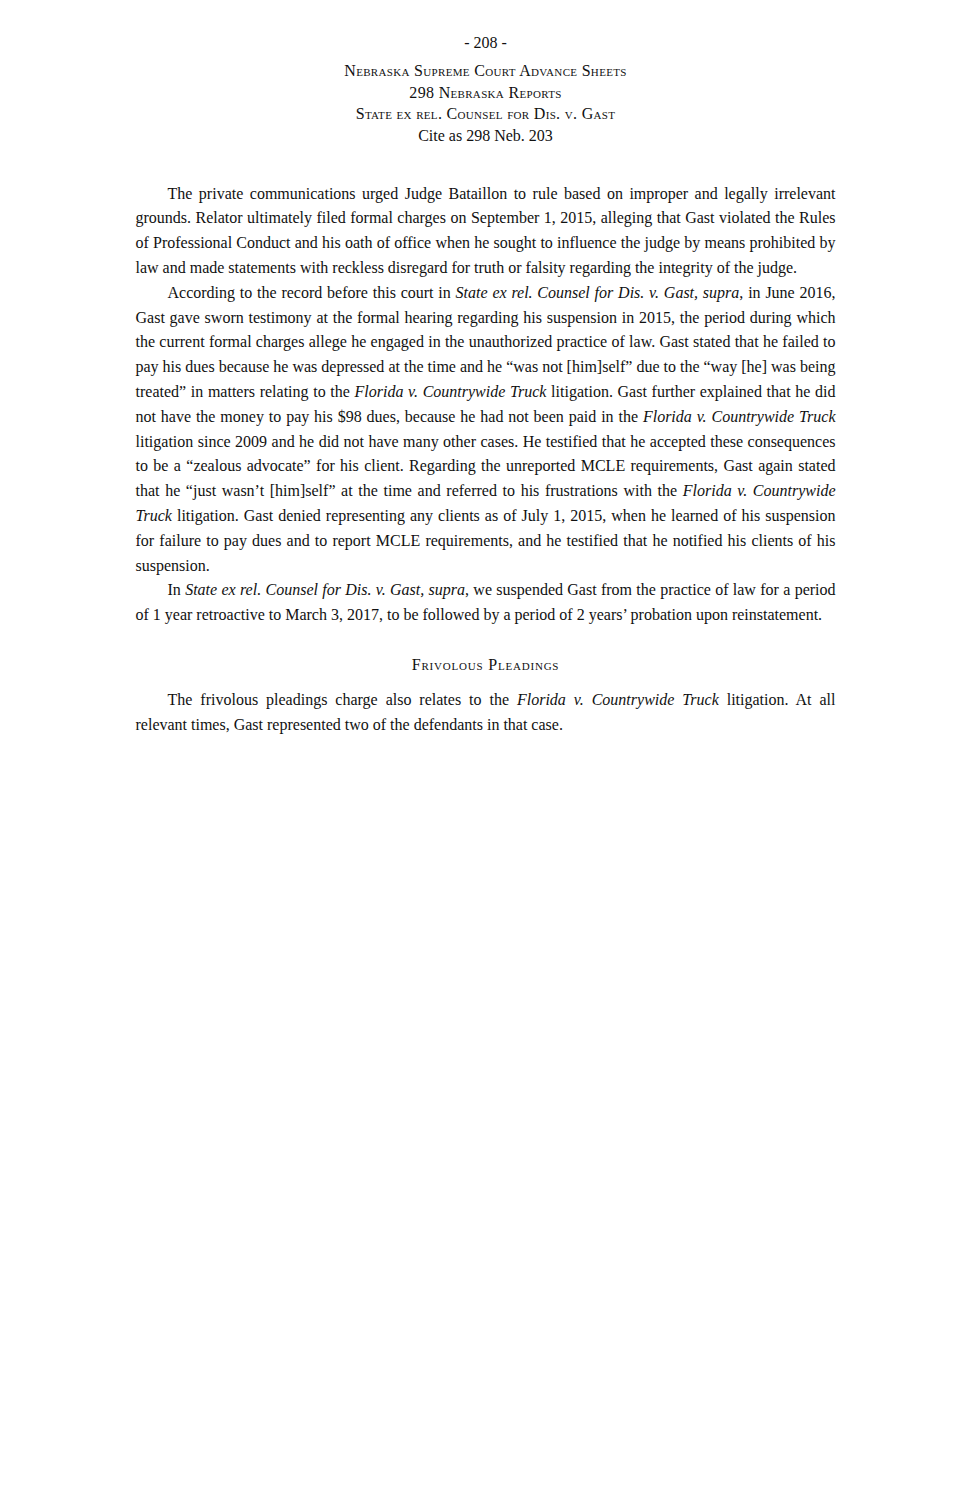- 208 -
Nebraska Supreme Court Advance Sheets
298 Nebraska Reports
State ex rel. Counsel for Dis. v. Gast
Cite as 298 Neb. 203
The private communications urged Judge Bataillon to rule based on improper and legally irrelevant grounds. Relator ultimately filed formal charges on September 1, 2015, alleging that Gast violated the Rules of Professional Conduct and his oath of office when he sought to influence the judge by means prohibited by law and made statements with reckless disregard for truth or falsity regarding the integrity of the judge.
According to the record before this court in State ex rel. Counsel for Dis. v. Gast, supra, in June 2016, Gast gave sworn testimony at the formal hearing regarding his suspension in 2015, the period during which the current formal charges allege he engaged in the unauthorized practice of law. Gast stated that he failed to pay his dues because he was depressed at the time and he “was not [him]self” due to the “way [he] was being treated” in matters relating to the Florida v. Countrywide Truck litigation. Gast further explained that he did not have the money to pay his $98 dues, because he had not been paid in the Florida v. Countrywide Truck litigation since 2009 and he did not have many other cases. He testified that he accepted these consequences to be a “zealous advocate” for his client. Regarding the unreported MCLE requirements, Gast again stated that he “just wasn’t [him]self” at the time and referred to his frustrations with the Florida v. Countrywide Truck litigation. Gast denied representing any clients as of July 1, 2015, when he learned of his suspension for failure to pay dues and to report MCLE requirements, and he testified that he notified his clients of his suspension.
In State ex rel. Counsel for Dis. v. Gast, supra, we suspended Gast from the practice of law for a period of 1 year retroactive to March 3, 2017, to be followed by a period of 2 years’ probation upon reinstatement.
Frivolous Pleadings
The frivolous pleadings charge also relates to the Florida v. Countrywide Truck litigation. At all relevant times, Gast represented two of the defendants in that case.